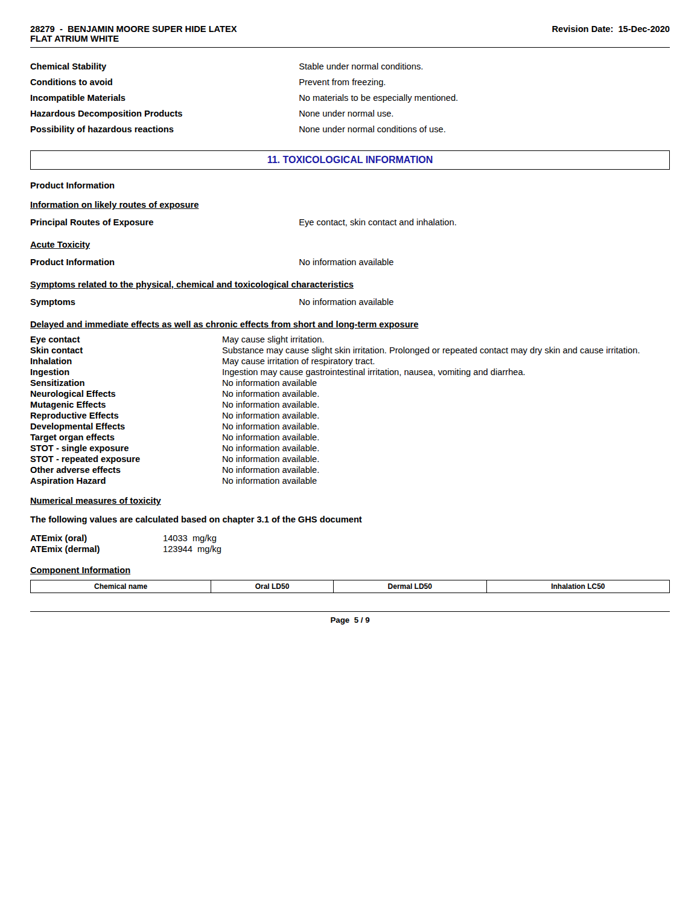28279 - BENJAMIN MOORE SUPER HIDE LATEX
FLAT ATRIUM WHITE
Revision Date: 15-Dec-2020
| Chemical Stability | Stable under normal conditions. |
| Conditions to avoid | Prevent from freezing. |
| Incompatible Materials | No materials to be especially mentioned. |
| Hazardous Decomposition Products | None under normal use. |
| Possibility of hazardous reactions | None under normal conditions of use. |
11. TOXICOLOGICAL INFORMATION
Product Information
Information on likely routes of exposure
| Principal Routes of Exposure | Eye contact, skin contact and inhalation. |
Acute Toxicity
| Product Information | No information available |
Symptoms related to the physical, chemical and toxicological characteristics
| Symptoms | No information available |
Delayed and immediate effects as well as chronic effects from short and long-term exposure
| Eye contact | May cause slight irritation. |
| Skin contact | Substance may cause slight skin irritation. Prolonged or repeated contact may dry skin and cause irritation. |
| Inhalation | May cause irritation of respiratory tract. |
| Ingestion | Ingestion may cause gastrointestinal irritation, nausea, vomiting and diarrhea. |
| Sensitization | No information available |
| Neurological Effects | No information available. |
| Mutagenic Effects | No information available. |
| Reproductive Effects | No information available. |
| Developmental Effects | No information available. |
| Target organ effects | No information available. |
| STOT - single exposure | No information available. |
| STOT - repeated exposure | No information available. |
| Other adverse effects | No information available. |
| Aspiration Hazard | No information available |
Numerical measures of toxicity
The following values are calculated based on chapter 3.1 of the GHS document
| ATEmix (oral) | 14033 mg/kg |
| ATEmix (dermal) | 123944 mg/kg |
Component Information
| Chemical name | Oral LD50 | Dermal LD50 | Inhalation LC50 |
| --- | --- | --- | --- |
Page 5 / 9